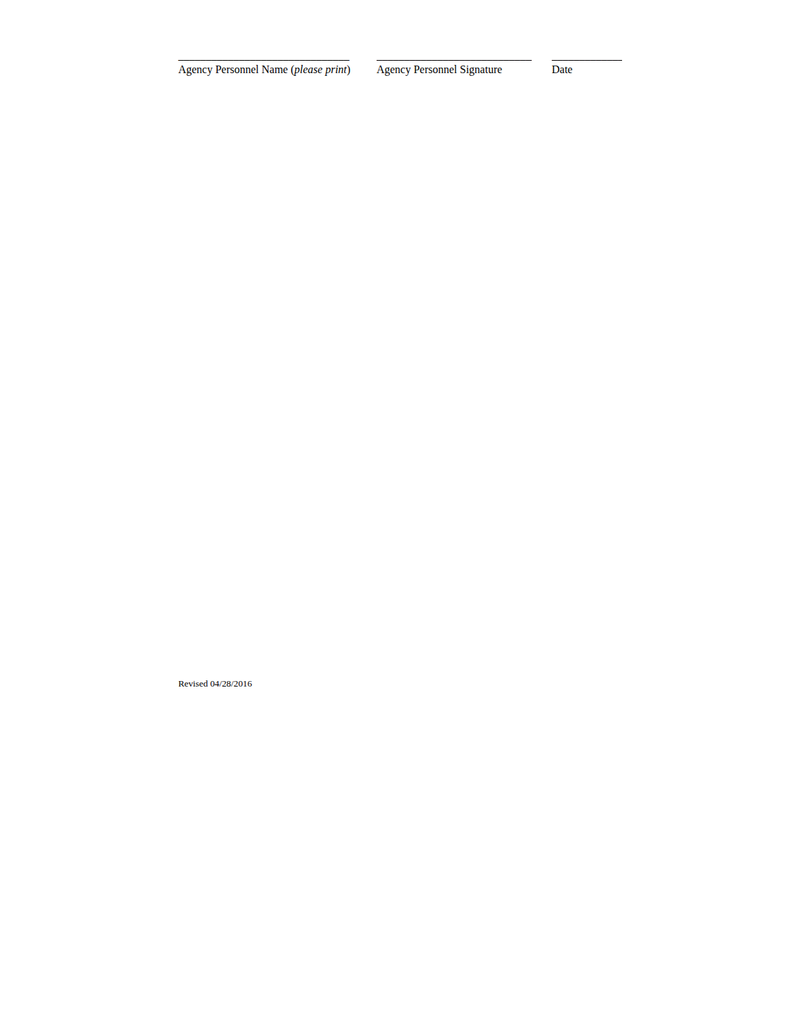_______________________________ _____________________________ ______________
Agency Personnel Name (please print) Agency Personnel Signature Date
Revised 04/28/2016